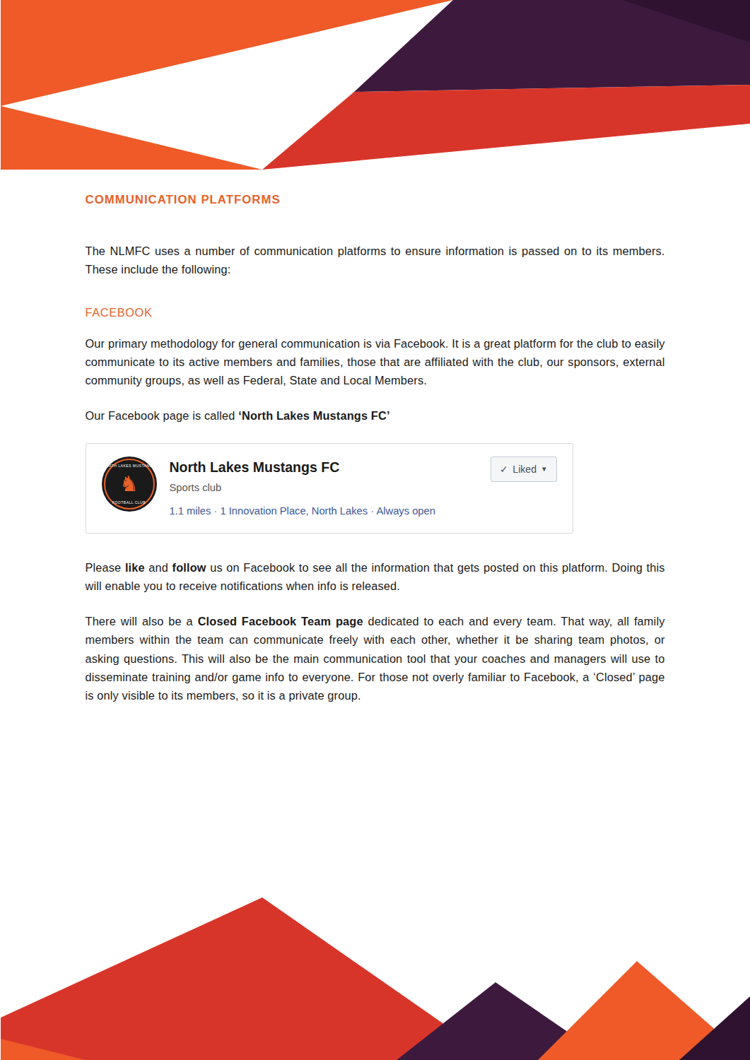COMMUNICATION PLATFORMS
The NLMFC uses a number of communication platforms to ensure information is passed on to its members. These include the following:
FACEBOOK
Our primary methodology for general communication is via Facebook. It is a great platform for the club to easily communicate to its active members and families, those that are affiliated with the club, our sponsors, external community groups, as well as Federal, State and Local Members.
Our Facebook page is called ‘North Lakes Mustangs FC’
NORTH LAKES MUSTANGS ♞ FOOTBALL CLUB
North Lakes Mustangs FC
Sports club
1.1 miles · 1 Innovation Place, North Lakes · Always open
✓ Liked ▼
Please like and follow us on Facebook to see all the information that gets posted on this platform. Doing this will enable you to receive notifications when info is released.
There will also be a Closed Facebook Team page dedicated to each and every team. That way, all family members within the team can communicate freely with each other, whether it be sharing team photos, or asking questions. This will also be the main communication tool that your coaches and managers will use to disseminate training and/or game info to everyone. For those not overly familiar to Facebook, a ‘Closed’ page is only visible to its members, so it is a private group.